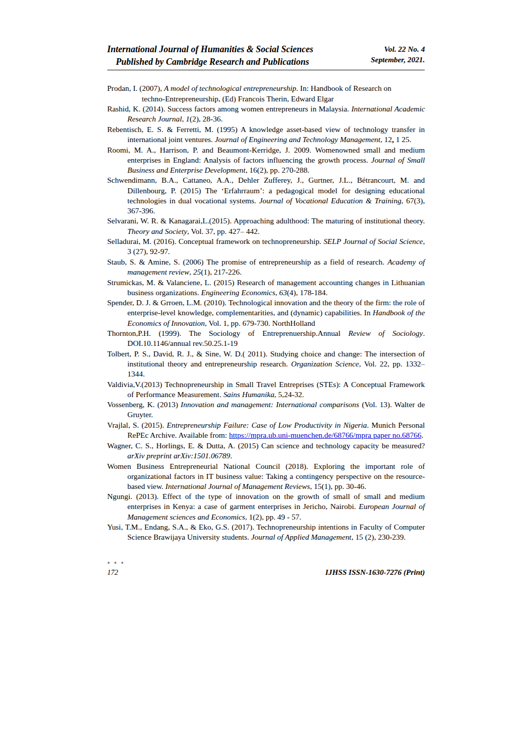International Journal of Humanities & Social Sciences Published by Cambridge Research and Publications
Vol. 22 No. 4
September, 2021.
Prodan, I. (2007), A model of technological entrepreneurship. In: Handbook of Research on
techno-Entrepreneurship, (Ed) Francois Therin, Edward Elgar
Rashid, K. (2014). Success factors among women entrepreneurs in Malaysia. International Academic Research Journal, 1(2), 28-36.
Rebentisch, E. S. & Ferretti, M. (1995) A knowledge asset-based view of technology transfer in international joint ventures. Journal of Engineering and Technology Management, 12, 1 25.
Roomi, M. A., Harrison, P. and Beaumont-Kerridge, J. 2009. Womenowned small and medium enterprises in England: Analysis of factors influencing the growth process. Journal of Small Business and Enterprise Development, 16(2), pp. 270-288.
Schwendimann, B.A., Cattaneo, A.A., Dehler Zufferey, J., Gurtner, J.L., Bétrancourt, M. and Dillenbourg, P. (2015) The ‘Erfahrraum’: a pedagogical model for designing educational technologies in dual vocational systems. Journal of Vocational Education & Training, 67(3), 367-396.
Selvarani, W. R. & Kanagarai,L.(2015). Approaching adulthood: The maturing of institutional theory. Theory and Society, Vol. 37, pp. 427– 442.
Selladurai, M. (2016). Conceptual framework on technopreneurship. SELP Journal of Social Science, 3 (27), 92-97.
Staub, S. & Amine, S. (2006) The promise of entrepreneurship as a field of research. Academy of management review, 25(1), 217-226.
Strumickas, M. & Valanciene, L. (2015) Research of management accounting changes in Lithuanian business organizations. Engineering Economics, 63(4), 178-184.
Spender, D. J. & Grroen, L.M. (2010). Technological innovation and the theory of the firm: the role of enterprise-level knowledge, complementarities, and (dynamic) capabilities. In Handbook of the Economics of Innovation, Vol. 1, pp. 679-730. NorthHolland
Thornton,P.H. (1999). The Sociology of Entreprenuership.Annual Review of Sociology. DOI.10.1146/annual rev.50.25.1-19
Tolbert, P. S., David, R. J., & Sine, W. D.( 2011). Studying choice and change: The intersection of institutional theory and entrepreneurship research. Organization Science, Vol. 22, pp. 1332–1344.
Valdivia,V.(2013) Technopreneurship in Small Travel Entreprises (STEs): A Conceptual Framework of Performance Measurement. Sains Humanika, 5,24-32.
Vossenberg, K. (2013) Innovation and management: International comparisons (Vol. 13). Walter de Gruyter.
Vrajlal, S. (2015). Entrepreneurship Failure: Case of Low Productivity in Nigeria. Munich Personal RePEc Archive. Available from: https://mpra.ub.uni-muenchen.de/68766/mpra paper no.68766.
Wagner, C. S., Horlings, E. & Dutta, A. (2015) Can science and technology capacity be measured? arXiv preprint arXiv:1501.06789.
Women Business Entrepreneurial National Council (2018). Exploring the important role of organizational factors in IT business value: Taking a contingency perspective on the resource-based view. International Journal of Management Reviews, 15(1), pp. 30-46.
Ngungi. (2013). Effect of the type of innovation on the growth of small of small and medium enterprises in Kenya: a case of garment enterprises in Jericho, Nairobi. European Journal of Management sciences and Economics, 1(2), pp. 49 - 57.
Yusi, T.M., Endang, S.A., & Eko, G.S. (2017). Technopreneurship intentions in Faculty of Computer Science Brawijaya University students. Journal of Applied Management, 15 (2), 230-239.
• • •
172
IJHSS ISSN-1630-7276 (Print)